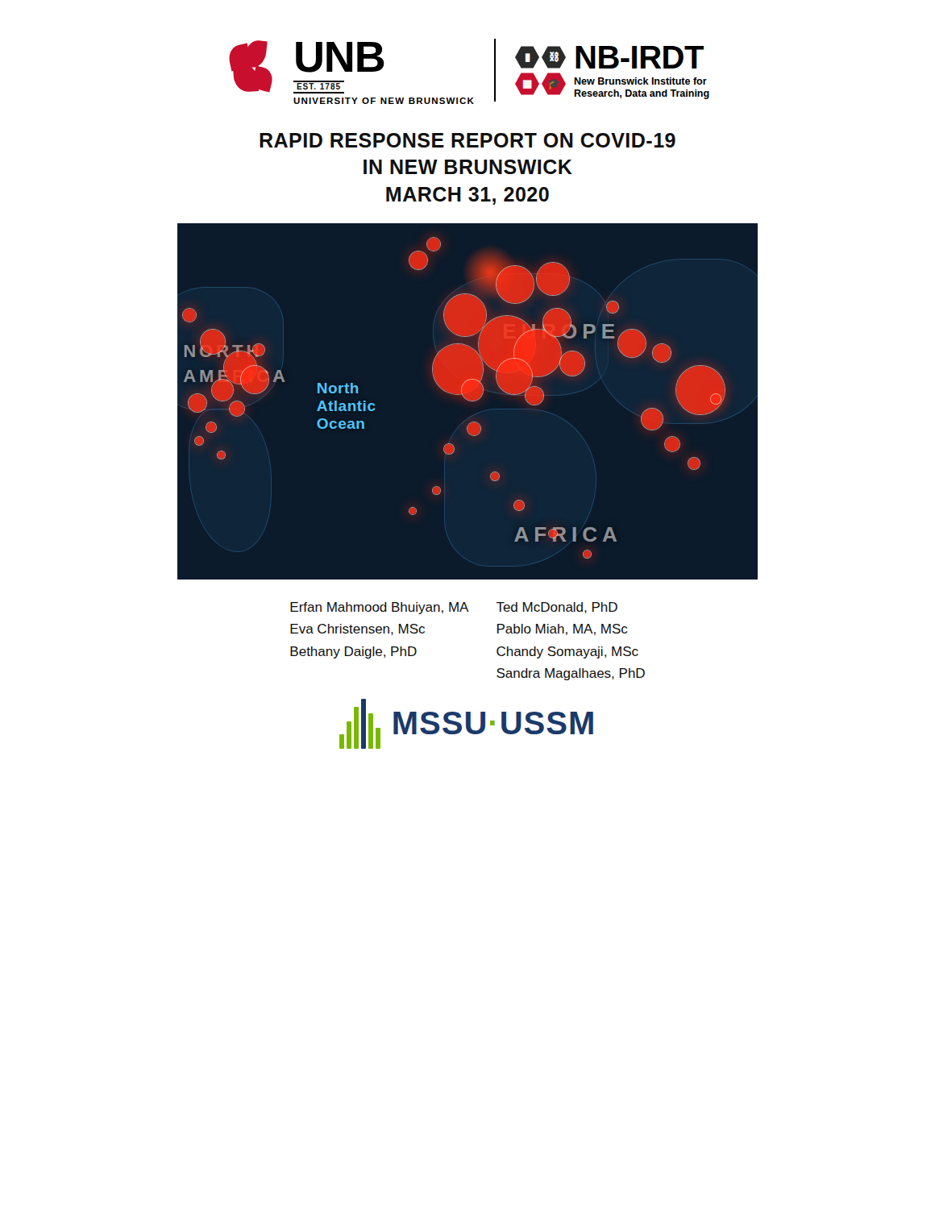UNB
EST. 1785
UNIVERSITY OF NEW BRUNSWICK
▮
⛓
▦
🎓
NB-IRDT
New Brunswick Institute for
Research, Data and Training
Rapid Response Report on COVID-19
in New Brunswick
March 31, 2020
NORTH AMERICA Europe Africa North
Atlantic
Ocean
Erfan Mahmood Bhuiyan, MA
Ted McDonald, PhD
Eva Christensen, MSc
Pablo Miah, MA, MSc
Bethany Daigle, PhD
Chandy Somayaji, MSc
Sandra Magalhaes, PhD
MSSU·USSM